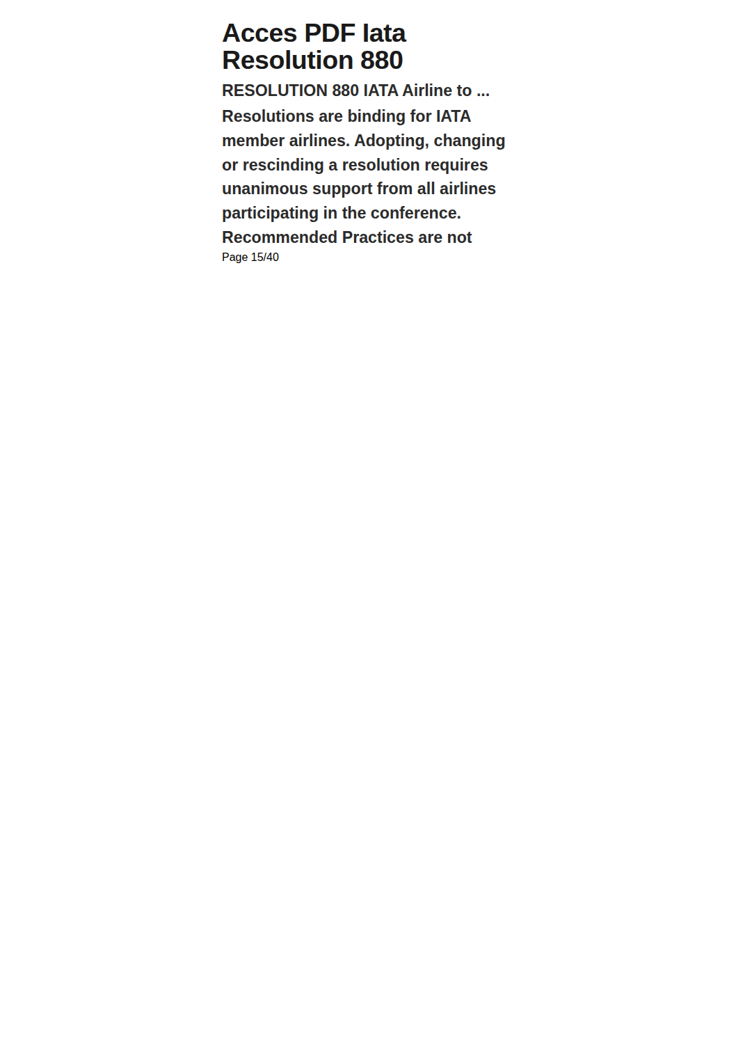Acces PDF Iata
Resolution 880
RESOLUTION 880 IATA Airline to ...
Resolutions are binding for IATA member airlines. Adopting, changing or rescinding a resolution requires unanimous support from all airlines participating in the conference. Recommended Practices are not
Page 15/40